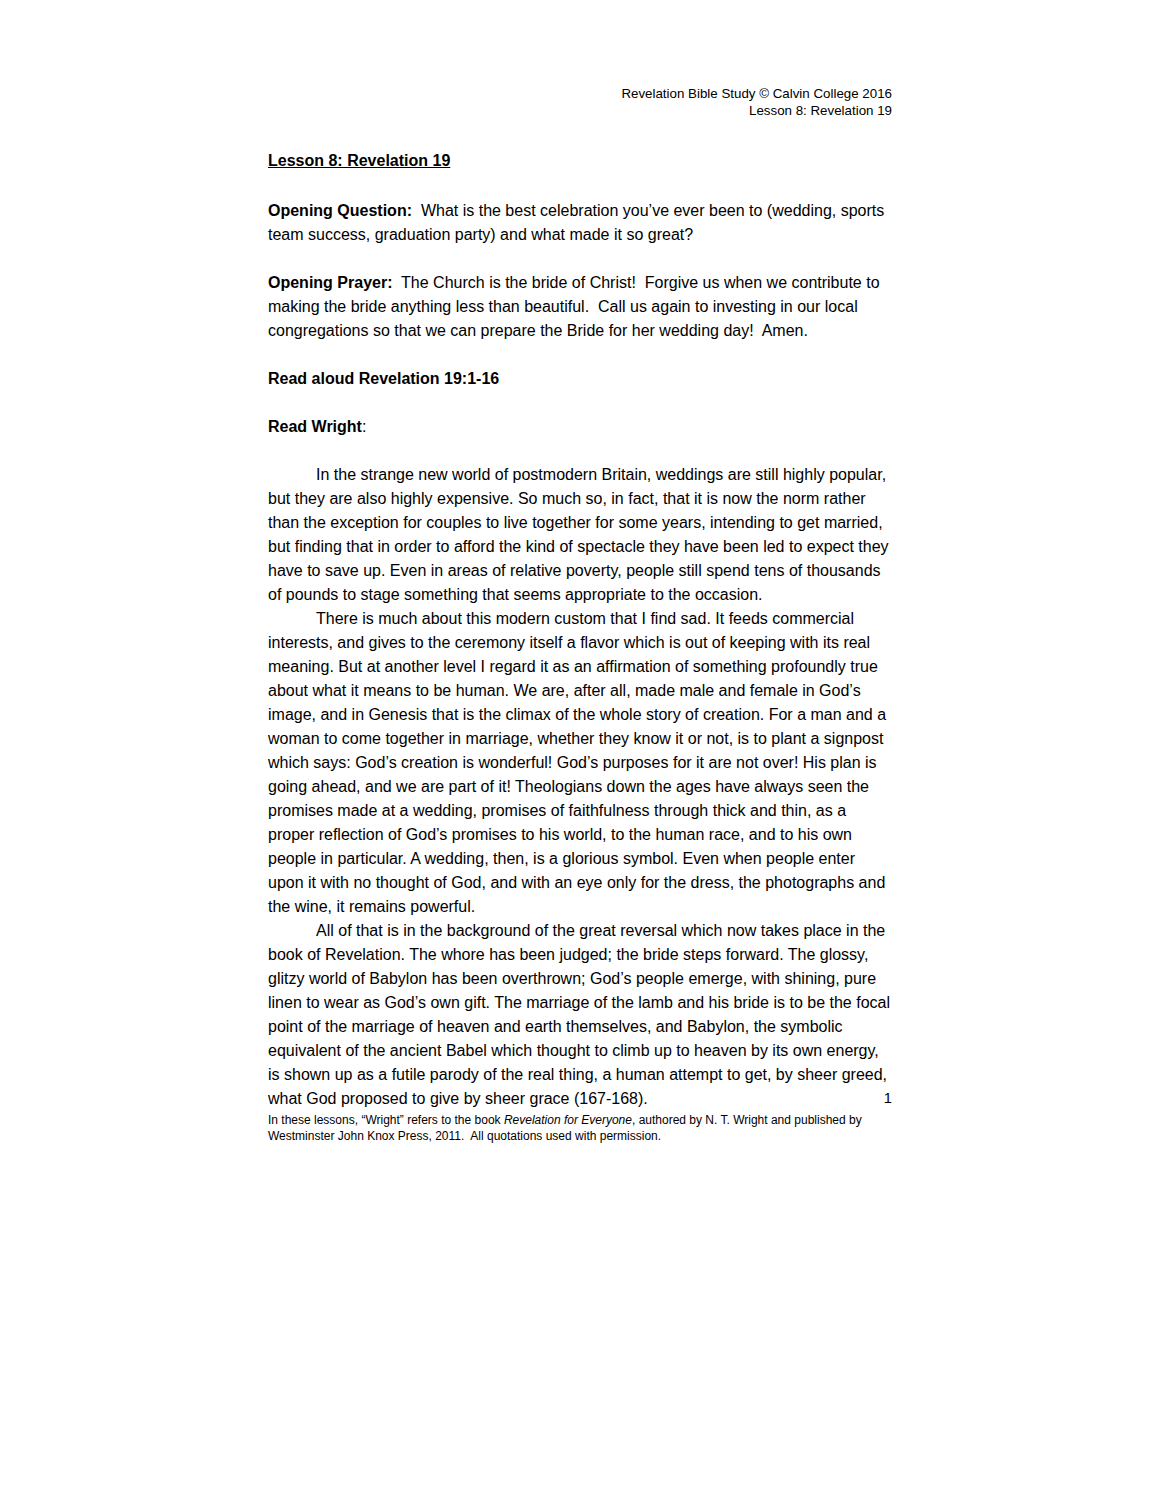Revelation Bible Study © Calvin College 2016
Lesson 8: Revelation 19
Lesson 8: Revelation 19
Opening Question: What is the best celebration you’ve ever been to (wedding, sports team success, graduation party) and what made it so great?
Opening Prayer: The Church is the bride of Christ! Forgive us when we contribute to making the bride anything less than beautiful. Call us again to investing in our local congregations so that we can prepare the Bride for her wedding day! Amen.
Read aloud Revelation 19:1-16
Read Wright:
In the strange new world of postmodern Britain, weddings are still highly popular, but they are also highly expensive. So much so, in fact, that it is now the norm rather than the exception for couples to live together for some years, intending to get married, but finding that in order to afford the kind of spectacle they have been led to expect they have to save up. Even in areas of relative poverty, people still spend tens of thousands of pounds to stage something that seems appropriate to the occasion.
There is much about this modern custom that I find sad. It feeds commercial interests, and gives to the ceremony itself a flavor which is out of keeping with its real meaning. But at another level I regard it as an affirmation of something profoundly true about what it means to be human. We are, after all, made male and female in God’s image, and in Genesis that is the climax of the whole story of creation. For a man and a woman to come together in marriage, whether they know it or not, is to plant a signpost which says: God’s creation is wonderful! God’s purposes for it are not over! His plan is going ahead, and we are part of it! Theologians down the ages have always seen the promises made at a wedding, promises of faithfulness through thick and thin, as a proper reflection of God’s promises to his world, to the human race, and to his own people in particular. A wedding, then, is a glorious symbol. Even when people enter upon it with no thought of God, and with an eye only for the dress, the photographs and the wine, it remains powerful.
All of that is in the background of the great reversal which now takes place in the book of Revelation. The whore has been judged; the bride steps forward. The glossy, glitzy world of Babylon has been overthrown; God’s people emerge, with shining, pure linen to wear as God’s own gift. The marriage of the lamb and his bride is to be the focal point of the marriage of heaven and earth themselves, and Babylon, the symbolic equivalent of the ancient Babel which thought to climb up to heaven by its own energy, is shown up as a futile parody of the real thing, a human attempt to get, by sheer greed, what God proposed to give by sheer grace (167-168).
1
In these lessons, “Wright” refers to the book Revelation for Everyone, authored by N. T. Wright and published by Westminster John Knox Press, 2011. All quotations used with permission.